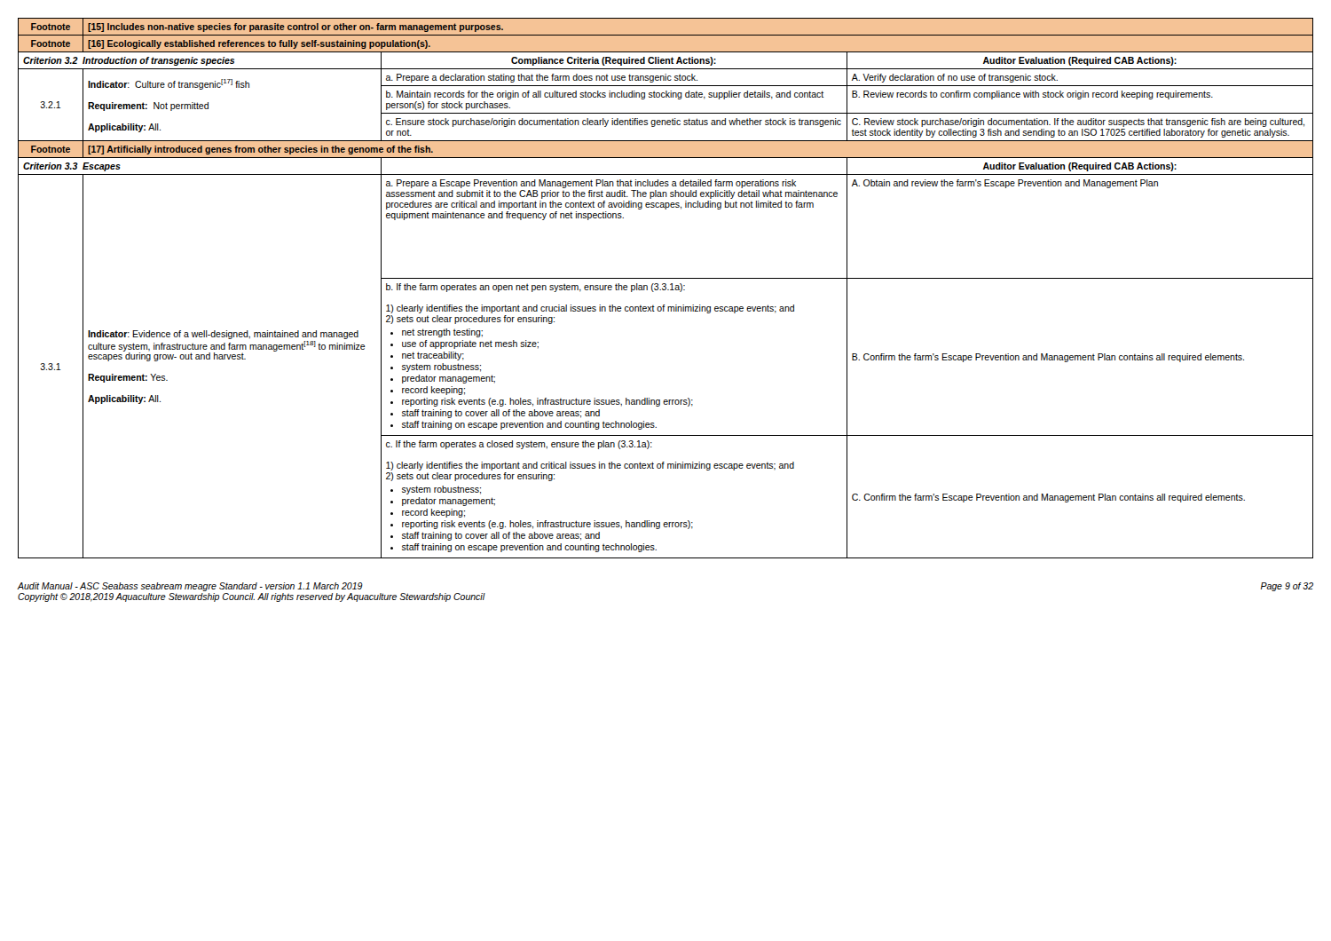| Footnote | [15] Includes non-native species for parasite control or other on- farm management purposes. |
| Footnote | [16] Ecologically established references to fully self-sustaining population(s). |
| Criterion 3.2 Introduction of transgenic species | Compliance Criteria (Required Client Actions): | Auditor Evaluation (Required CAB Actions): |
| 3.2.1 | Indicator : Culture of transgenic [17] fish Requirement: Not permitted Applicability: All. | a. Prepare a declaration stating that the farm does not use transgenic stock. | A. Verify declaration of no use of transgenic stock. |
| b. Maintain records for the origin of all cultured stocks including stocking date, supplier details, and contact person(s) for stock purchases. | B. Review records to confirm compliance with stock origin record keeping requirements. |
| c. Ensure stock purchase/origin documentation clearly identifies genetic status and whether stock is transgenic or not. | C. Review stock purchase/origin documentation. If the auditor suspects that transgenic fish are being cultured, test stock identity by collecting 3 fish and sending to an ISO 17025 certified laboratory for genetic analysis. |
| Footnote | [17] Artificially introduced genes from other species in the genome of the fish. |
| Criterion 3.3 Escapes | | Auditor Evaluation (Required CAB Actions): |
| 3.3.1 | Indicator : Evidence of a well-designed, maintained and managed culture system, infrastructure and farm management [18] to minimize escapes during grow- out and harvest. Requirement: Yes. Applicability: All. | a. Prepare a Escape Prevention and Management Plan that includes a detailed farm operations risk assessment and submit it to the CAB prior to the first audit. The plan should explicitly detail what maintenance procedures are critical and important in the context of avoiding escapes, including but not limited to farm equipment maintenance and frequency of net inspections. | A. Obtain and review the farm's Escape Prevention and Management Plan |
| b. If the farm operates an open net pen system, ensure the plan (3.3.1a): 1) clearly identifies the important and crucial issues in the context of minimizing escape events; and 2) sets out clear procedures for ensuring: net strength testing; use of appropriate net mesh size; net traceability; system robustness; predator management; record keeping; reporting risk events (e.g. holes, infrastructure issues, handling errors); staff training to cover all of the above areas; and staff training on escape prevention and counting technologies. | B. Confirm the farm's Escape Prevention and Management Plan contains all required elements. |
| c. If the farm operates a closed system, ensure the plan (3.3.1a): 1) clearly identifies the important and critical issues in the context of minimizing escape events; and 2) sets out clear procedures for ensuring: system robustness; predator management; record keeping; reporting risk events (e.g. holes, infrastructure issues, handling errors); staff training to cover all of the above areas; and staff training on escape prevention and counting technologies. | C. Confirm the farm's Escape Prevention and Management Plan contains all required elements. |
Audit Manual - ASC Seabass seabream meagre Standard - version 1.1 March 2019
Copyright © 2018,2019 Aquaculture Stewardship Council. All rights reserved by Aquaculture Stewardship Council
Page 9 of 32